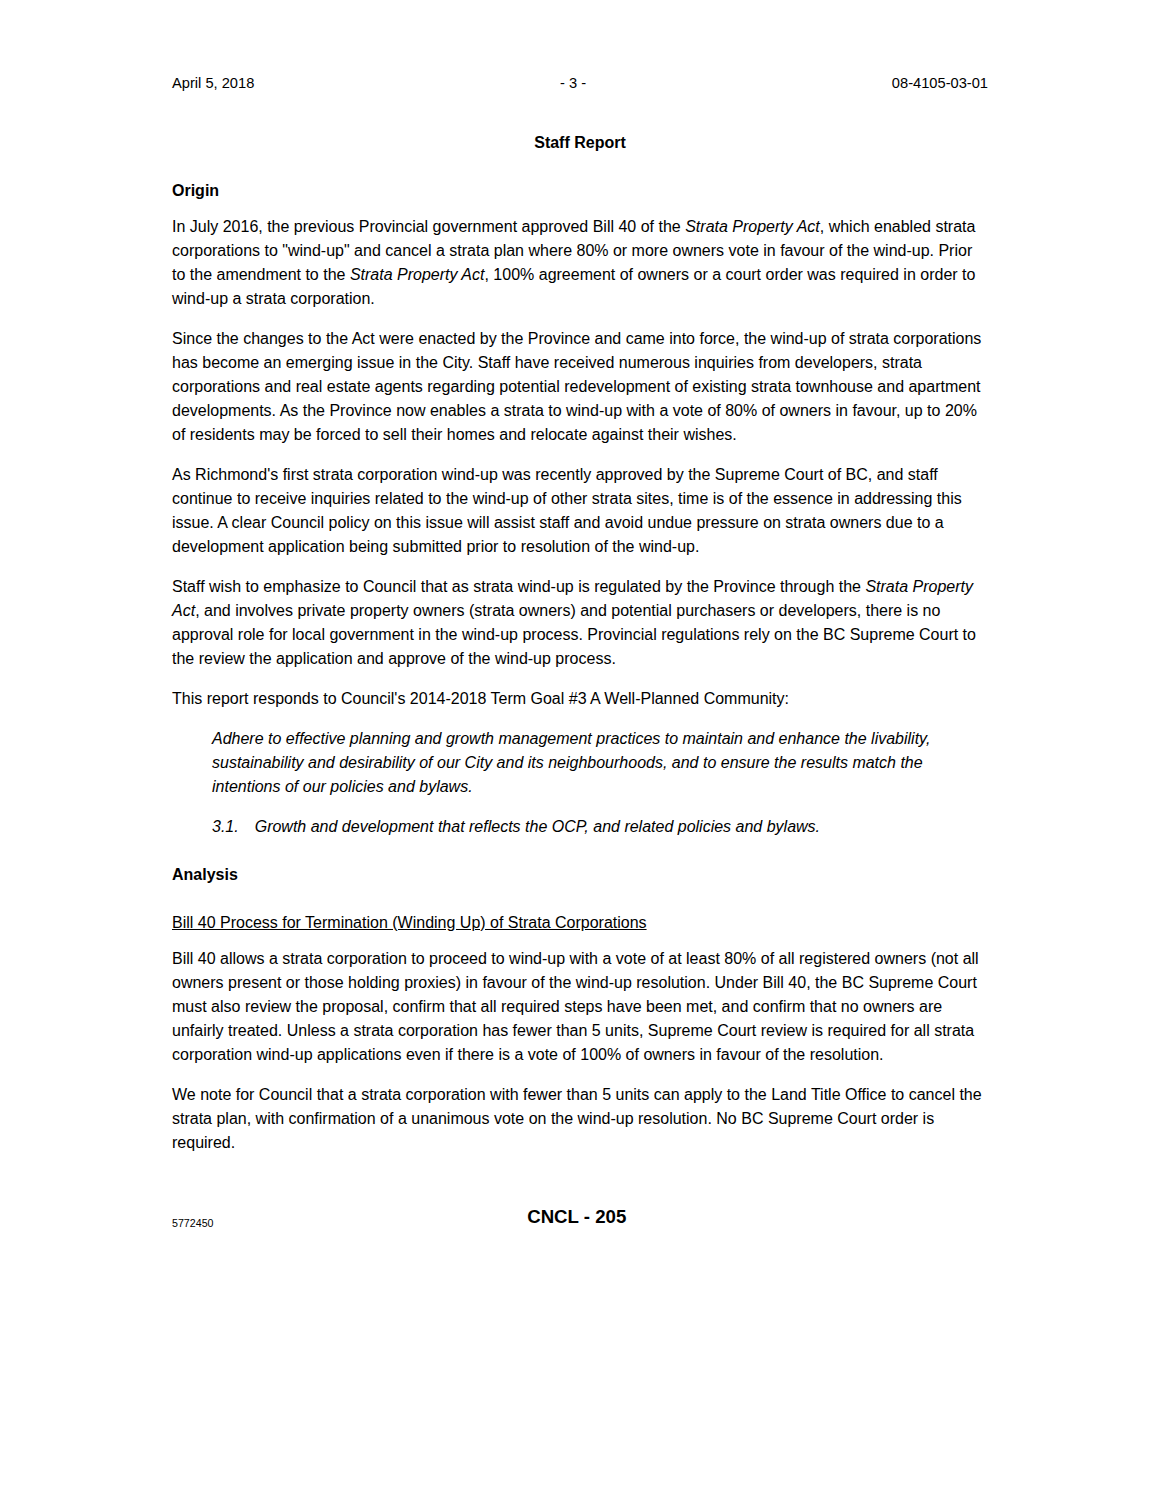April 5, 2018 - 3 - 08-4105-03-01
Staff Report
Origin
In July 2016, the previous Provincial government approved Bill 40 of the Strata Property Act, which enabled strata corporations to "wind-up" and cancel a strata plan where 80% or more owners vote in favour of the wind-up. Prior to the amendment to the Strata Property Act, 100% agreement of owners or a court order was required in order to wind-up a strata corporation.
Since the changes to the Act were enacted by the Province and came into force, the wind-up of strata corporations has become an emerging issue in the City. Staff have received numerous inquiries from developers, strata corporations and real estate agents regarding potential redevelopment of existing strata townhouse and apartment developments. As the Province now enables a strata to wind-up with a vote of 80% of owners in favour, up to 20% of residents may be forced to sell their homes and relocate against their wishes.
As Richmond's first strata corporation wind-up was recently approved by the Supreme Court of BC, and staff continue to receive inquiries related to the wind-up of other strata sites, time is of the essence in addressing this issue. A clear Council policy on this issue will assist staff and avoid undue pressure on strata owners due to a development application being submitted prior to resolution of the wind-up.
Staff wish to emphasize to Council that as strata wind-up is regulated by the Province through the Strata Property Act, and involves private property owners (strata owners) and potential purchasers or developers, there is no approval role for local government in the wind-up process. Provincial regulations rely on the BC Supreme Court to the review the application and approve of the wind-up process.
This report responds to Council's 2014-2018 Term Goal #3 A Well-Planned Community:
Adhere to effective planning and growth management practices to maintain and enhance the livability, sustainability and desirability of our City and its neighbourhoods, and to ensure the results match the intentions of our policies and bylaws.
3.1. Growth and development that reflects the OCP, and related policies and bylaws.
Analysis
Bill 40 Process for Termination (Winding Up) of Strata Corporations
Bill 40 allows a strata corporation to proceed to wind-up with a vote of at least 80% of all registered owners (not all owners present or those holding proxies) in favour of the wind-up resolution. Under Bill 40, the BC Supreme Court must also review the proposal, confirm that all required steps have been met, and confirm that no owners are unfairly treated. Unless a strata corporation has fewer than 5 units, Supreme Court review is required for all strata corporation wind-up applications even if there is a vote of 100% of owners in favour of the resolution.
We note for Council that a strata corporation with fewer than 5 units can apply to the Land Title Office to cancel the strata plan, with confirmation of a unanimous vote on the wind-up resolution. No BC Supreme Court order is required.
5772450 CNCL - 205